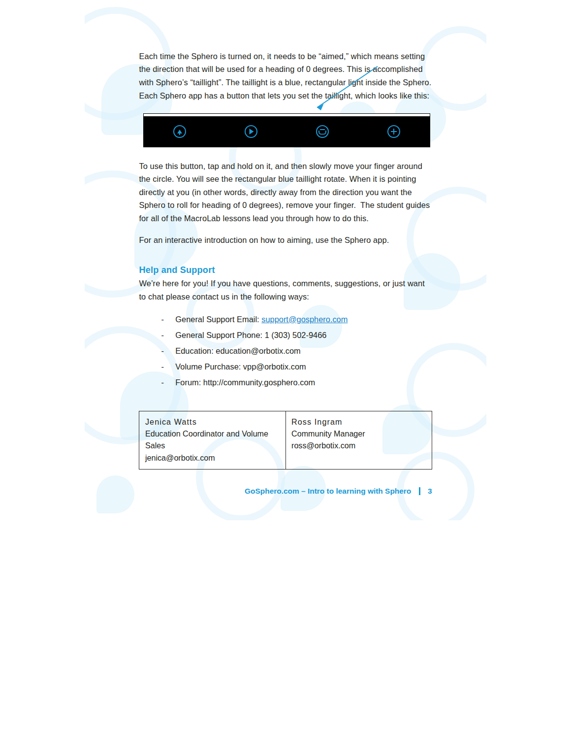Each time the Sphero is turned on, it needs to be “aimed,” which means setting the direction that will be used for a heading of 0 degrees. This is accomplished with Sphero’s “taillight”. The taillight is a blue, rectangular light inside the Sphero. Each Sphero app has a button that lets you set the taillight, which looks like this:
To use this button, tap and hold on it, and then slowly move your finger around the circle. You will see the rectangular blue taillight rotate. When it is pointing directly at you (in other words, directly away from the direction you want the Sphero to roll for heading of 0 degrees), remove your finger. The student guides for all of the MacroLab lessons lead you through how to do this.
For an interactive introduction on how to aiming, use the Sphero app.
Help and Support
We’re here for you! If you have questions, comments, suggestions, or just want to chat please contact us in the following ways:
General Support Email: support@gosphero.com
General Support Phone: 1 (303) 502-9466
Education: education@orbotix.com
Volume Purchase: vpp@orbotix.com
Forum: http://community.gosphero.com
| Jenica Watts Education Coordinator and Volume Sales jenica@orbotix.com | Ross Ingram Community Manager ross@orbotix.com |
GoSphero.com – Intro to learning with Sphero 3